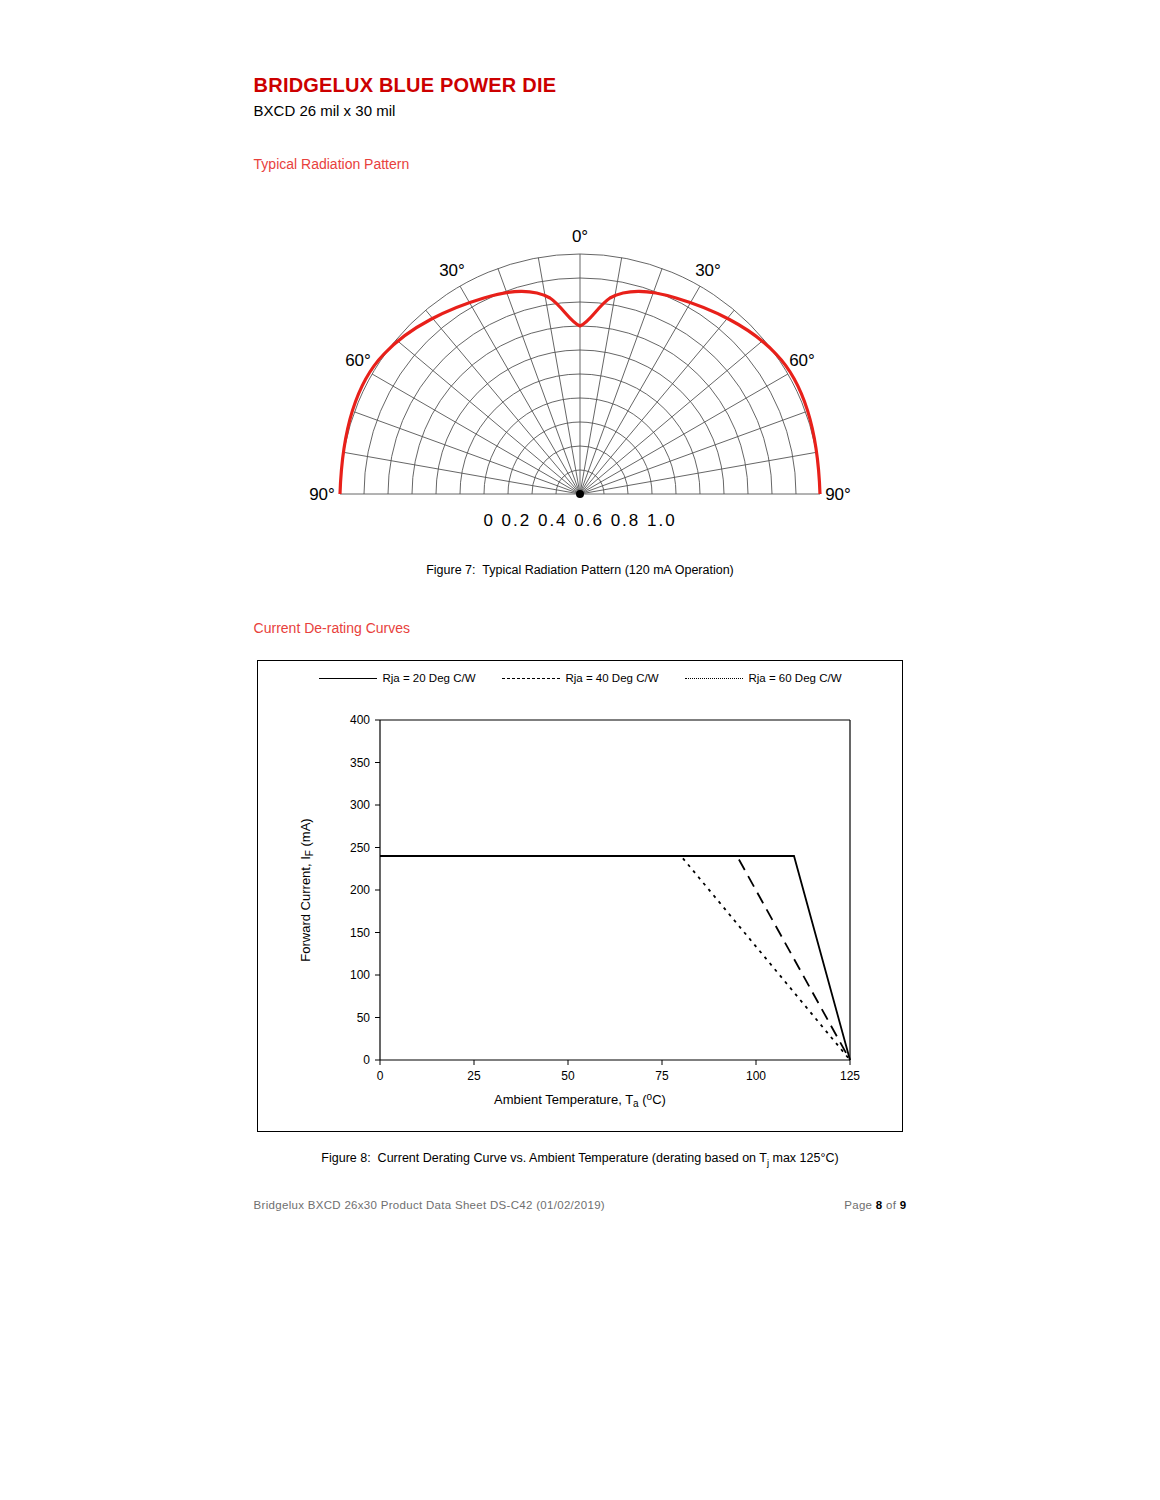BRIDGELUX BLUE POWER DIE
BXCD 26 mil x 30 mil
Typical Radiation Pattern
0° 30° 30° 60° 60° 90° 90° 0 0.2 0.4 0.6 0.8 1.0
Figure 7: Typical Radiation Pattern (120 mA Operation)
Current De-rating Curves
Rja = 20 Deg C/W Rja = 40 Deg C/W Rja = 60 Deg C/W
0 50 100 150 200 250 300 350 400 0 25 50 75 100 125 Ambient Temperature, Ta (oC) Forward Current, IF (mA)
Figure 8: Current Derating Curve vs. Ambient Temperature (derating based on Tj max 125°C)
Bridgelux BXCD 26x30 Product Data Sheet DS-C42 (01/02/2019) Page 8 of 9